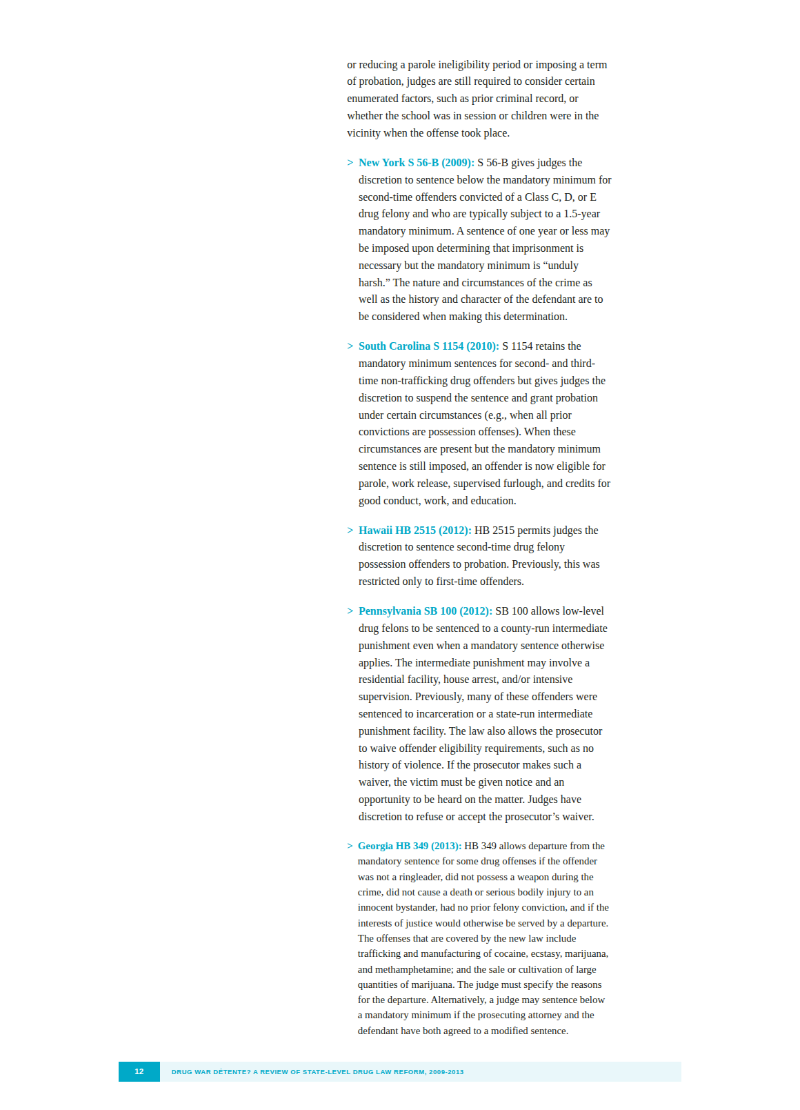or reducing a parole ineligibility period or imposing a term of probation, judges are still required to consider certain enumerated factors, such as prior criminal record, or whether the school was in session or children were in the vicinity when the offense took place.
New York S 56-B (2009): S 56-B gives judges the discretion to sentence below the mandatory minimum for second-time offenders convicted of a Class C, D, or E drug felony and who are typically subject to a 1.5-year mandatory minimum. A sentence of one year or less may be imposed upon determining that imprisonment is necessary but the mandatory minimum is “unduly harsh.” The nature and circumstances of the crime as well as the history and character of the defendant are to be considered when making this determination.
South Carolina S 1154 (2010): S 1154 retains the mandatory minimum sentences for second- and third-time non-trafficking drug offenders but gives judges the discretion to suspend the sentence and grant probation under certain circumstances (e.g., when all prior convictions are possession offenses). When these circumstances are present but the mandatory minimum sentence is still imposed, an offender is now eligible for parole, work release, supervised furlough, and credits for good conduct, work, and education.
Hawaii HB 2515 (2012): HB 2515 permits judges the discretion to sentence second-time drug felony possession offenders to probation. Previously, this was restricted only to first-time offenders.
Pennsylvania SB 100 (2012): SB 100 allows low-level drug felons to be sentenced to a county-run intermediate punishment even when a mandatory sentence otherwise applies. The intermediate punishment may involve a residential facility, house arrest, and/or intensive supervision. Previously, many of these offenders were sentenced to incarceration or a state-run intermediate punishment facility. The law also allows the prosecutor to waive offender eligibility requirements, such as no history of violence. If the prosecutor makes such a waiver, the victim must be given notice and an opportunity to be heard on the matter. Judges have discretion to refuse or accept the prosecutor’s waiver.
Georgia HB 349 (2013): HB 349 allows departure from the mandatory sentence for some drug offenses if the offender was not a ringleader, did not possess a weapon during the crime, did not cause a death or serious bodily injury to an innocent bystander, had no prior felony conviction, and if the interests of justice would otherwise be served by a departure. The offenses that are covered by the new law include trafficking and manufacturing of cocaine, ecstasy, marijuana, and methamphetamine; and the sale or cultivation of large quantities of marijuana. The judge must specify the reasons for the departure. Alternatively, a judge may sentence below a mandatory minimum if the prosecuting attorney and the defendant have both agreed to a modified sentence.
12
Drug War Détente? A Review of State-Level Drug Law Reform, 2009-2013